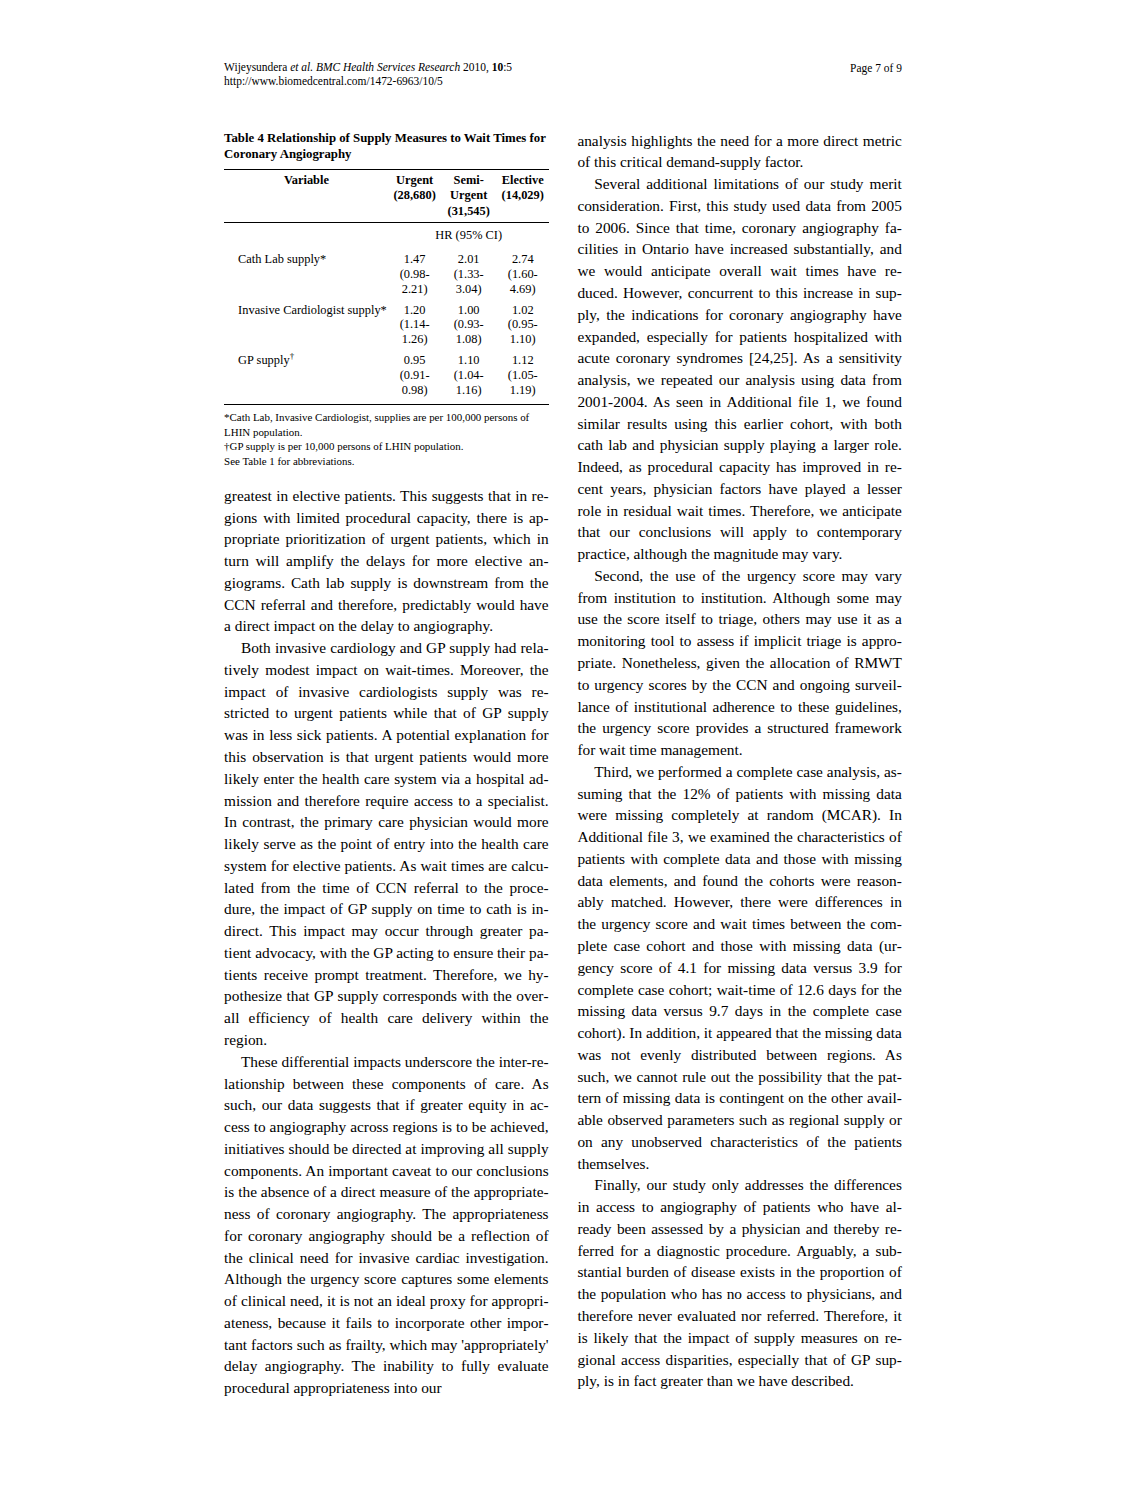Wijeysundera et al. BMC Health Services Research 2010, 10:5
http://www.biomedcentral.com/1472-6963/10/5
Page 7 of 9
Table 4 Relationship of Supply Measures to Wait Times for Coronary Angiography
| Variable | Urgent (28,680) | Semi-Urgent (31,545) | Elective (14,029) |
| --- | --- | --- | --- |
| | HR (95% CI) |
| Cath Lab supply* | 1.47 (0.98-2.21) | 2.01 (1.33-3.04) | 2.74 (1.60-4.69) |
| Invasive Cardiologist supply* | 1.20 (1.14-1.26) | 1.00 (0.93-1.08) | 1.02 (0.95-1.10) |
| GP supply † | 0.95 (0.91-0.98) | 1.10 (1.04-1.16) | 1.12 (1.05-1.19) |
*Cath Lab, Invasive Cardiologist, supplies are per 100,000 persons of LHIN population.
†GP supply is per 10,000 persons of LHIN population.
See Table 1 for abbreviations.
greatest in elective patients. This suggests that in regions with limited procedural capacity, there is appropriate prioritization of urgent patients, which in turn will amplify the delays for more elective angiograms. Cath lab supply is downstream from the CCN referral and therefore, predictably would have a direct impact on the delay to angiography.
Both invasive cardiology and GP supply had relatively modest impact on wait-times. Moreover, the impact of invasive cardiologists supply was restricted to urgent patients while that of GP supply was in less sick patients. A potential explanation for this observation is that urgent patients would more likely enter the health care system via a hospital admission and therefore require access to a specialist. In contrast, the primary care physician would more likely serve as the point of entry into the health care system for elective patients. As wait times are calculated from the time of CCN referral to the procedure, the impact of GP supply on time to cath is indirect. This impact may occur through greater patient advocacy, with the GP acting to ensure their patients receive prompt treatment. Therefore, we hypothesize that GP supply corresponds with the overall efficiency of health care delivery within the region.
These differential impacts underscore the inter-relationship between these components of care. As such, our data suggests that if greater equity in access to angiography across regions is to be achieved, initiatives should be directed at improving all supply components. An important caveat to our conclusions is the absence of a direct measure of the appropriateness of coronary angiography. The appropriateness for coronary angiography should be a reflection of the clinical need for invasive cardiac investigation. Although the urgency score captures some elements of clinical need, it is not an ideal proxy for appropriateness, because it fails to incorporate other important factors such as frailty, which may 'appropriately' delay angiography. The inability to fully evaluate procedural appropriateness into our
analysis highlights the need for a more direct metric of this critical demand-supply factor.
Several additional limitations of our study merit consideration. First, this study used data from 2005 to 2006. Since that time, coronary angiography facilities in Ontario have increased substantially, and we would anticipate overall wait times have reduced. However, concurrent to this increase in supply, the indications for coronary angiography have expanded, especially for patients hospitalized with acute coronary syndromes [24,25]. As a sensitivity analysis, we repeated our analysis using data from 2001-2004. As seen in Additional file 1, we found similar results using this earlier cohort, with both cath lab and physician supply playing a larger role. Indeed, as procedural capacity has improved in recent years, physician factors have played a lesser role in residual wait times. Therefore, we anticipate that our conclusions will apply to contemporary practice, although the magnitude may vary.
Second, the use of the urgency score may vary from institution to institution. Although some may use the score itself to triage, others may use it as a monitoring tool to assess if implicit triage is appropriate. Nonetheless, given the allocation of RMWT to urgency scores by the CCN and ongoing surveillance of institutional adherence to these guidelines, the urgency score provides a structured framework for wait time management.
Third, we performed a complete case analysis, assuming that the 12% of patients with missing data were missing completely at random (MCAR). In Additional file 3, we examined the characteristics of patients with complete data and those with missing data elements, and found the cohorts were reasonably matched. However, there were differences in the urgency score and wait times between the complete case cohort and those with missing data (urgency score of 4.1 for missing data versus 3.9 for complete case cohort; wait-time of 12.6 days for the missing data versus 9.7 days in the complete case cohort). In addition, it appeared that the missing data was not evenly distributed between regions. As such, we cannot rule out the possibility that the pattern of missing data is contingent on the other available observed parameters such as regional supply or on any unobserved characteristics of the patients themselves.
Finally, our study only addresses the differences in access to angiography of patients who have already been assessed by a physician and thereby referred for a diagnostic procedure. Arguably, a substantial burden of disease exists in the proportion of the population who has no access to physicians, and therefore never evaluated nor referred. Therefore, it is likely that the impact of supply measures on regional access disparities, especially that of GP supply, is in fact greater than we have described.